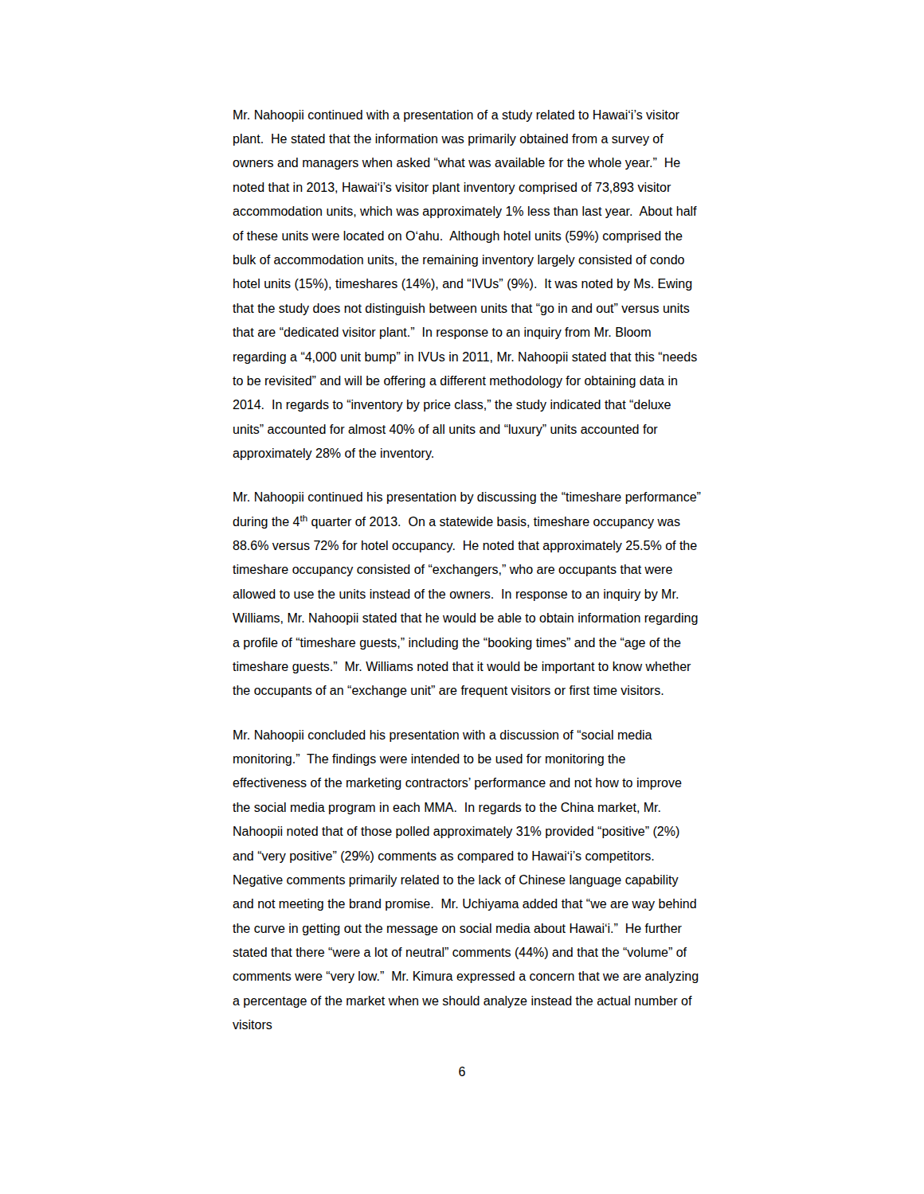Mr. Nahoopii continued with a presentation of a study related to Hawaiʻi’s visitor plant. He stated that the information was primarily obtained from a survey of owners and managers when asked “what was available for the whole year.” He noted that in 2013, Hawaiʻi’s visitor plant inventory comprised of 73,893 visitor accommodation units, which was approximately 1% less than last year. About half of these units were located on Oʻahu. Although hotel units (59%) comprised the bulk of accommodation units, the remaining inventory largely consisted of condo hotel units (15%), timeshares (14%), and “IVUs” (9%). It was noted by Ms. Ewing that the study does not distinguish between units that “go in and out” versus units that are “dedicated visitor plant.” In response to an inquiry from Mr. Bloom regarding a “4,000 unit bump” in IVUs in 2011, Mr. Nahoopii stated that this “needs to be revisited” and will be offering a different methodology for obtaining data in 2014. In regards to “inventory by price class,” the study indicated that “deluxe units” accounted for almost 40% of all units and “luxury” units accounted for approximately 28% of the inventory.
Mr. Nahoopii continued his presentation by discussing the “timeshare performance” during the 4th quarter of 2013. On a statewide basis, timeshare occupancy was 88.6% versus 72% for hotel occupancy. He noted that approximately 25.5% of the timeshare occupancy consisted of “exchangers,” who are occupants that were allowed to use the units instead of the owners. In response to an inquiry by Mr. Williams, Mr. Nahoopii stated that he would be able to obtain information regarding a profile of “timeshare guests,” including the “booking times” and the “age of the timeshare guests.” Mr. Williams noted that it would be important to know whether the occupants of an “exchange unit” are frequent visitors or first time visitors.
Mr. Nahoopii concluded his presentation with a discussion of “social media monitoring.” The findings were intended to be used for monitoring the effectiveness of the marketing contractors’ performance and not how to improve the social media program in each MMA. In regards to the China market, Mr. Nahoopii noted that of those polled approximately 31% provided “positive” (2%) and “very positive” (29%) comments as compared to Hawaiʻi’s competitors. Negative comments primarily related to the lack of Chinese language capability and not meeting the brand promise. Mr. Uchiyama added that “we are way behind the curve in getting out the message on social media about Hawaiʻi.” He further stated that there “were a lot of neutral” comments (44%) and that the “volume” of comments were “very low.” Mr. Kimura expressed a concern that we are analyzing a percentage of the market when we should analyze instead the actual number of visitors
6